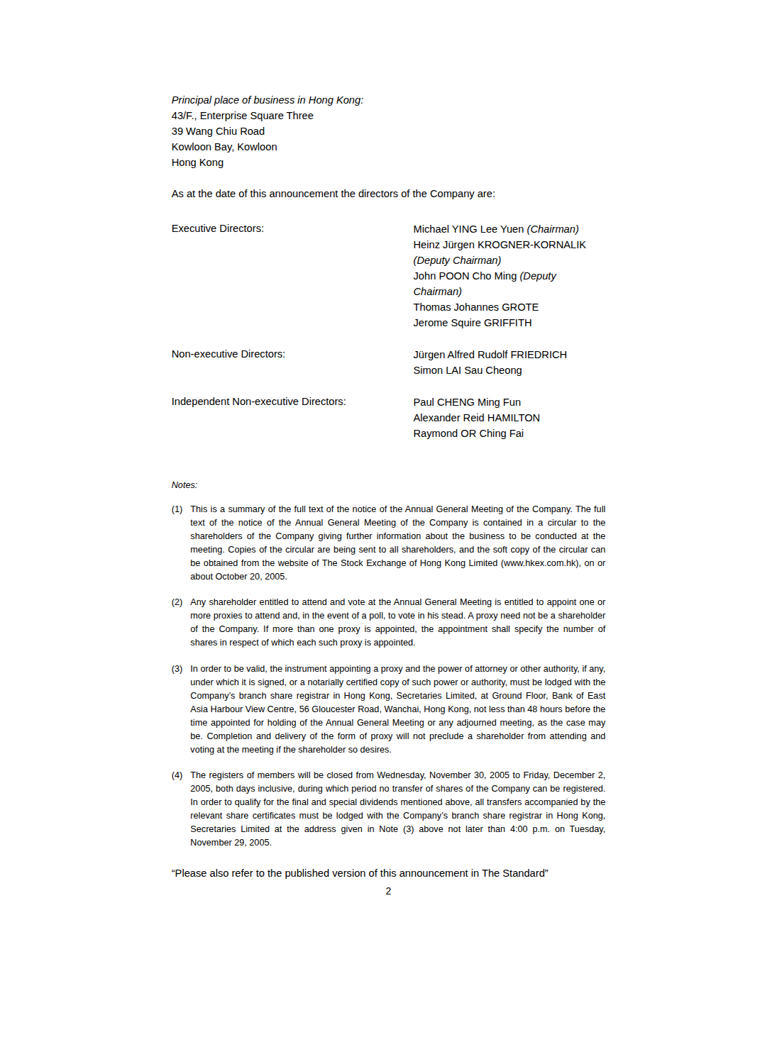Principal place of business in Hong Kong:
43/F., Enterprise Square Three
39 Wang Chiu Road
Kowloon Bay, Kowloon
Hong Kong
As at the date of this announcement the directors of the Company are:
| Executive Directors: | Michael YING Lee Yuen (Chairman) Heinz Jürgen KROGNER-KORNALIK (Deputy Chairman) John POON Cho Ming (Deputy Chairman) Thomas Johannes GROTE Jerome Squire GRIFFITH |
| Non-executive Directors: | Jürgen Alfred Rudolf FRIEDRICH Simon LAI Sau Cheong |
| Independent Non-executive Directors: | Paul CHENG Ming Fun Alexander Reid HAMILTON Raymond OR Ching Fai |
Notes:
(1) This is a summary of the full text of the notice of the Annual General Meeting of the Company. The full text of the notice of the Annual General Meeting of the Company is contained in a circular to the shareholders of the Company giving further information about the business to be conducted at the meeting. Copies of the circular are being sent to all shareholders, and the soft copy of the circular can be obtained from the website of The Stock Exchange of Hong Kong Limited (www.hkex.com.hk), on or about October 20, 2005.
(2) Any shareholder entitled to attend and vote at the Annual General Meeting is entitled to appoint one or more proxies to attend and, in the event of a poll, to vote in his stead. A proxy need not be a shareholder of the Company. If more than one proxy is appointed, the appointment shall specify the number of shares in respect of which each such proxy is appointed.
(3) In order to be valid, the instrument appointing a proxy and the power of attorney or other authority, if any, under which it is signed, or a notarially certified copy of such power or authority, must be lodged with the Company’s branch share registrar in Hong Kong, Secretaries Limited, at Ground Floor, Bank of East Asia Harbour View Centre, 56 Gloucester Road, Wanchai, Hong Kong, not less than 48 hours before the time appointed for holding of the Annual General Meeting or any adjourned meeting, as the case may be. Completion and delivery of the form of proxy will not preclude a shareholder from attending and voting at the meeting if the shareholder so desires.
(4) The registers of members will be closed from Wednesday, November 30, 2005 to Friday, December 2, 2005, both days inclusive, during which period no transfer of shares of the Company can be registered. In order to qualify for the final and special dividends mentioned above, all transfers accompanied by the relevant share certificates must be lodged with the Company’s branch share registrar in Hong Kong, Secretaries Limited at the address given in Note (3) above not later than 4:00 p.m. on Tuesday, November 29, 2005.
“Please also refer to the published version of this announcement in The Standard”
2